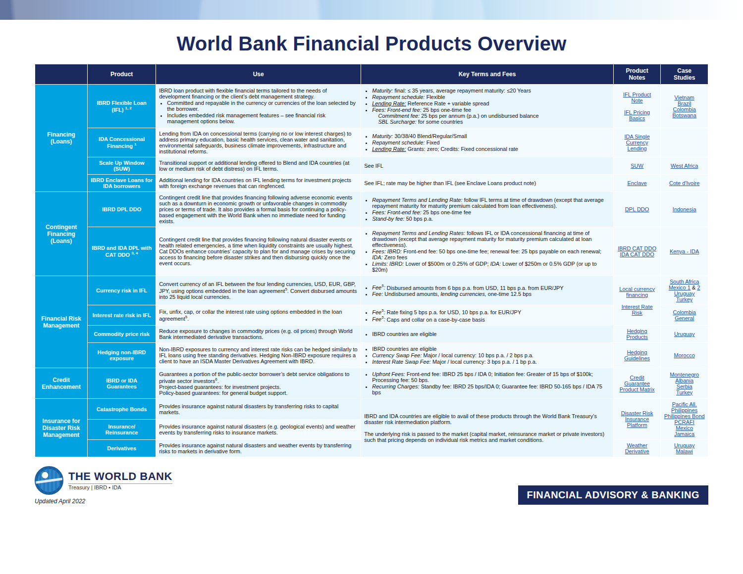World Bank Financial Products Overview
| | Product | Use | Key Terms and Fees | Product Notes | Case Studies |
| --- | --- | --- | --- | --- | --- |
| Financing (Loans) | IBRD Flexible Loan (IFL) 1, 2 | IBRD loan product with flexible financial terms tailored to the needs of development financing or the client’s debt management strategy. Committed and repayable in the currency or currencies of the loan selected by the borrower. Includes embedded risk management features – see financial risk management options below. | Maturity: final: ≤ 35 years, average repayment maturity: ≤20 Years Repayment schedule: Flexible Lending Rate: Reference Rate + variable spread Fees: Front-end fee: 25 bps one-time fee Commitment fee: 25 bps per annum (p.a.) on undisbursed balance SBL Surcharge: for some countries | IFL Product Note IFL Pricing Basics | Vietnam Brazil Colombia Botswana |
| IDA Concessional Financing 1 | Lending from IDA on concessional terms (carrying no or low interest charges) to address primary education, basic health services, clean water and sanitation, environmental safeguards, business climate improvements, infrastructure and institutional reforms. | Maturity: 30/38/40 Blend/Regular/Small Repayment schedule: Fixed Lending Rate: Grants: zero; Credits: Fixed concessional rate | IDA Single Currency Lending | |
| Scale Up Window (SUW) | Transitional support or additional lending offered to Blend and IDA countries (at low or medium risk of debt distress) on IFL terms. | See IFL | SUW | West Africa |
| IBRD Enclave Loans for IDA borrowers | Additional lending for IDA countries on IFL lending terms for investment projects with foreign exchange revenues that can ringfenced. | See IFL; rate may be higher than IFL (see Enclave Loans product note) | Enclave | Cote d'Ivoire |
| Contingent Financing (Loans) | IBRD DPL DDO | Contingent credit line that provides financing following adverse economic events such as a downturn in economic growth or unfavorable changes in commodity prices or terms of trade. It also provides a formal basis for continuing a policy-based engagement with the World Bank when no immediate need for funding exists. | Repayment Terms and Lending Rate: follow IFL terms at time of drawdown (except that average repayment maturity for maturity premium calculated from loan effectiveness). Fees: Front-end fee: 25 bps one-time fee Stand-by fee: 50 bps p.a. | DPL DDO | Indonesia |
| IBRD and IDA DPL with CAT DDO 3, 4 | Contingent credit line that provides financing following natural disaster events or health related emergencies, a time when liquidity constraints are usually highest. Cat DDOs enhance countries’ capacity to plan for and manage crises by securing access to financing before disaster strikes and then disbursing quickly once the event occurs. | Repayment Terms and Lending Rates: follows IFL or IDA concessional financing at time of drawdown (except that average repayment maturity for maturity premium calculated at loan effectiveness). Fees: IBRD: Front-end fee: 50 bps one-time fee; renewal fee: 25 bps payable on each renewal; IDA: Zero fees Limits: IBRD: Lower of $500m or 0.25% of GDP; IDA: Lower of $250m or 0.5% GDP (or up to $20m) | IBRD CAT DDO IDA CAT DDO | Kenya - IDA |
| Financial Risk Management | Currency risk in IFL | Convert currency of an IFL between the four lending currencies, USD, EUR, GBP, JPY, using options embedded in the loan agreement 5 . Convert disbursed amounts into 25 liquid local currencies. | Fee 5 : Disbursed amounts from 6 bps p.a. from USD, 11 bps p.a. from EUR/JPY Fee: Undisbursed amounts, lending currencies, one-time 12.5 bps | Local currency financing Interest Rate Risk | South Africa Mexico 1 & 2 Uruguay Turkey |
| Interest rate risk in IFL | Fix, unfix, cap, or collar the interest rate using options embedded in the loan agreement 5 . | Fee 5 : Rate fixing 5 bps p.a. for USD, 10 bps p.a. for EUR/JPY Fee 5 : Caps and collar on a case-by-case basis | Colombia General |
| Commodity price risk | Reduce exposure to changes in commodity prices (e.g. oil prices) through World Bank intermediated derivative transactions. | IBRD countries are eligible | Hedging Products | Uruguay |
| Hedging non-IBRD exposure | Non-IBRD exposures to currency and interest rate risks can be hedged similarly to IFL loans using free standing derivatives. Hedging Non-IBRD exposure requires a client to have an ISDA Master Derivatives Agreement with IBRD. | IBRD countries are eligible Currency Swap Fee: Major / local currency: 10 bps p.a. / 2 bps p.a. Interest Rate Swap Fee: Major / local currency: 3 bps p.a. / 1 bp p.a. | Hedging Guidelines | Morocco |
| Credit Enhancement | IBRD or IDA Guarantees | Guarantees a portion of the public-sector borrower’s debt service obligations to private sector investors 6 . Project-based guarantees: for investment projects. Policy-based guarantees: for general budget support. | Upfront Fees: Front-end fee: IBRD 25 bps / IDA 0; Initiation fee: Greater of 15 bps of $100k; Processing fee: 50 bps. Recurring Charges: Standby fee: IBRD 25 bps/IDA 0; Guarantee fee: IBRD 50-165 bps / IDA 75 bps | Credit Guarantee Product Matrix | Montenegro Albania Serbia Turkey |
| Insurance for Disaster Risk Management | Catastrophe Bonds | Provides insurance against natural disasters by transferring risks to capital markets. | IBRD and IDA countries are eligible to avail of these products through the World Bank Treasury’s disaster risk intermediation platform. The underlying risk is passed to the market (capital market, reinsurance market or private investors) such that pricing depends on individual risk metrics and market conditions. | Disaster Risk Insurance Platform | Pacific All. Philippines Philippines Bond PCRAFI Mexico Jamaica |
| Insurance/ Reinsurance | Provides insurance against natural disasters (e.g. geological events) and weather events by transferring risks to insurance markets. |
| Derivatives | Provides insurance against natural disasters and weather events by transferring risks to markets in derivative form. | Weather Derivative | Uruguay Malawi |
THE WORLD BANK
Treasury | IBRD • IDA
Updated April 2022
FINANCIAL ADVISORY & BANKING